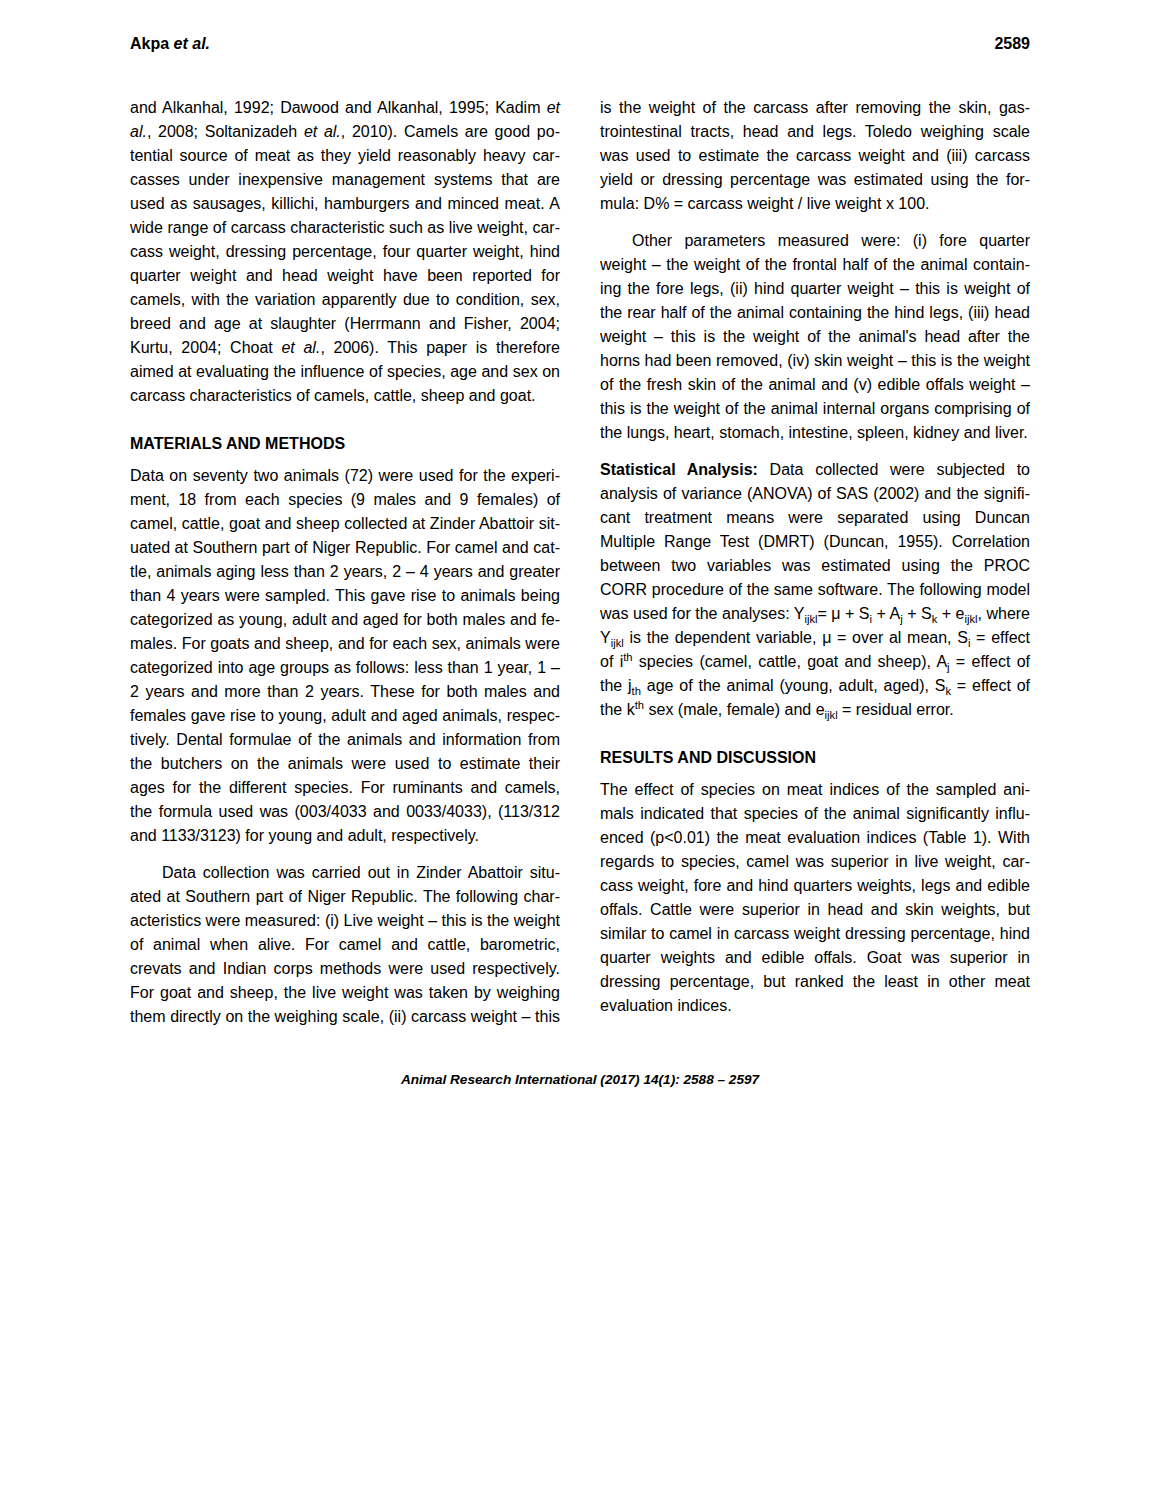Akpa et al. 2589
and Alkanhal, 1992; Dawood and Alkanhal, 1995; Kadim et al., 2008; Soltanizadeh et al., 2010). Camels are good potential source of meat as they yield reasonably heavy carcasses under inexpensive management systems that are used as sausages, killichi, hamburgers and minced meat. A wide range of carcass characteristic such as live weight, carcass weight, dressing percentage, four quarter weight, hind quarter weight and head weight have been reported for camels, with the variation apparently due to condition, sex, breed and age at slaughter (Herrmann and Fisher, 2004; Kurtu, 2004; Choat et al., 2006). This paper is therefore aimed at evaluating the influence of species, age and sex on carcass characteristics of camels, cattle, sheep and goat.
MATERIALS AND METHODS
Data on seventy two animals (72) were used for the experiment, 18 from each species (9 males and 9 females) of camel, cattle, goat and sheep collected at Zinder Abattoir situated at Southern part of Niger Republic. For camel and cattle, animals aging less than 2 years, 2 – 4 years and greater than 4 years were sampled. This gave rise to animals being categorized as young, adult and aged for both males and females. For goats and sheep, and for each sex, animals were categorized into age groups as follows: less than 1 year, 1 – 2 years and more than 2 years. These for both males and females gave rise to young, adult and aged animals, respectively. Dental formulae of the animals and information from the butchers on the animals were used to estimate their ages for the different species. For ruminants and camels, the formula used was (003/4033 and 0033/4033), (113/312 and 1133/3123) for young and adult, respectively.
Data collection was carried out in Zinder Abattoir situated at Southern part of Niger Republic. The following characteristics were measured: (i) Live weight – this is the weight of animal when alive. For camel and cattle, barometric, crevats and Indian corps methods were used respectively. For goat and sheep, the live weight was taken by weighing them directly on the weighing scale, (ii) carcass weight – this is the weight of the carcass after removing the skin, gastrointestinal tracts, head and legs. Toledo weighing scale was used to estimate the carcass weight and (iii) carcass yield or dressing percentage was estimated using the formula: D% = carcass weight / live weight x 100.
Other parameters measured were: (i) fore quarter weight – the weight of the frontal half of the animal containing the fore legs, (ii) hind quarter weight – this is weight of the rear half of the animal containing the hind legs, (iii) head weight – this is the weight of the animal's head after the horns had been removed, (iv) skin weight – this is the weight of the fresh skin of the animal and (v) edible offals weight – this is the weight of the animal internal organs comprising of the lungs, heart, stomach, intestine, spleen, kidney and liver.
Statistical Analysis: Data collected were subjected to analysis of variance (ANOVA) of SAS (2002) and the significant treatment means were separated using Duncan Multiple Range Test (DMRT) (Duncan, 1955). Correlation between two variables was estimated using the PROC CORR procedure of the same software. The following model was used for the analyses: Yijkl= μ + Si + Aj + Sk + eijkl, where Yijkl is the dependent variable, μ = over al mean, Si = effect of ith species (camel, cattle, goat and sheep), Aj = effect of the jth age of the animal (young, adult, aged), Sk = effect of the kth sex (male, female) and eijkl = residual error.
RESULTS AND DISCUSSION
The effect of species on meat indices of the sampled animals indicated that species of the animal significantly influenced (p<0.01) the meat evaluation indices (Table 1). With regards to species, camel was superior in live weight, carcass weight, fore and hind quarters weights, legs and edible offals. Cattle were superior in head and skin weights, but similar to camel in carcass weight dressing percentage, hind quarter weights and edible offals. Goat was superior in dressing percentage, but ranked the least in other meat evaluation indices.
Animal Research International (2017) 14(1): 2588 – 2597